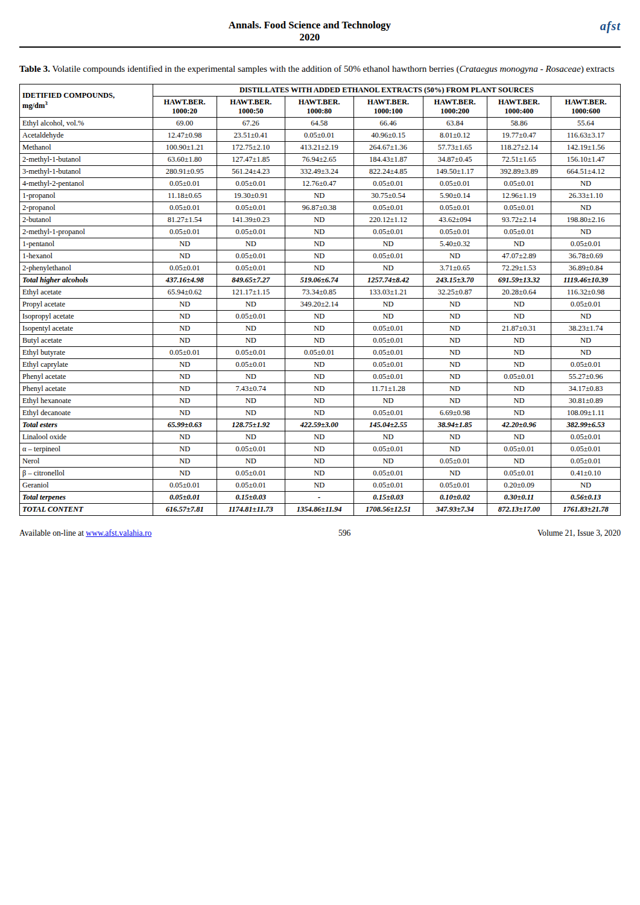afst Annals. Food Science and Technology
2020
Table 3. Volatile compounds identified in the experimental samples with the addition of 50% ethanol hawthorn berries (Crataegus monogyna - Rosaceae) extracts
| IDETIFIED COMPOUNDS, mg/dm 3 | DISTILLATES WITH ADDED ETHANOL EXTRACTS (50%) FROM PLANT SOURCES |
| --- | --- |
| HAWT.BER. 1000:20 | HAWT.BER. 1000:50 | HAWT.BER. 1000:80 | HAWT.BER. 1000:100 | HAWT.BER. 1000:200 | HAWT.BER. 1000:400 | HAWT.BER. 1000:600 |
| Ethyl alcohol, vol.% | 69.00 | 67.26 | 64.58 | 66.46 | 63.84 | 58.86 | 55.64 |
| Acetaldehyde | 12.47±0.98 | 23.51±0.41 | 0.05±0.01 | 40.96±0.15 | 8.01±0.12 | 19.77±0.47 | 116.63±3.17 |
| Methanol | 100.90±1.21 | 172.75±2.10 | 413.21±2.19 | 264.67±1.36 | 57.73±1.65 | 118.27±2.14 | 142.19±1.56 |
| 2-methyl-1-butanol | 63.60±1.80 | 127.47±1.85 | 76.94±2.65 | 184.43±1.87 | 34.87±0.45 | 72.51±1.65 | 156.10±1.47 |
| 3-methyl-1-butanol | 280.91±0.95 | 561.24±4.23 | 332.49±3.24 | 822.24±4.85 | 149.50±1.17 | 392.89±3.89 | 664.51±4.12 |
| 4-methyl-2-pentanol | 0.05±0.01 | 0.05±0.01 | 12.76±0.47 | 0.05±0.01 | 0.05±0.01 | 0.05±0.01 | ND |
| 1-propanol | 11.18±0.65 | 19.30±0.91 | ND | 30.75±0.54 | 5.90±0.14 | 12.96±1.19 | 26.33±1.10 |
| 2-propanol | 0.05±0.01 | 0.05±0.01 | 96.87±0.38 | 0.05±0.01 | 0.05±0.01 | 0.05±0.01 | ND |
| 2-butanol | 81.27±1.54 | 141.39±0.23 | ND | 220.12±1.12 | 43.62±094 | 93.72±2.14 | 198.80±2.16 |
| 2-methyl-1-propanol | 0.05±0.01 | 0.05±0.01 | ND | 0.05±0.01 | 0.05±0.01 | 0.05±0.01 | ND |
| 1-pentanol | ND | ND | ND | ND | 5.40±0.32 | ND | 0.05±0.01 |
| 1-hexanol | ND | 0.05±0.01 | ND | 0.05±0.01 | ND | 47.07±2.89 | 36.78±0.69 |
| 2-phenylethanol | 0.05±0.01 | 0.05±0.01 | ND | ND | 3.71±0.65 | 72.29±1.53 | 36.89±0.84 |
| Total higher alcohols | 437.16±4.98 | 849.65±7.27 | 519.06±6.74 | 1257.74±8.42 | 243.15±3.70 | 691.59±13.32 | 1119.46±10.39 |
| Ethyl acetate | 65.94±0.62 | 121.17±1.15 | 73.34±0.85 | 133.03±1.21 | 32.25±0.87 | 20.28±0.64 | 116.32±0.98 |
| Propyl acetate | ND | ND | 349.20±2.14 | ND | ND | ND | 0.05±0.01 |
| Isopropyl acetate | ND | 0.05±0.01 | ND | ND | ND | ND | ND |
| Isopentyl acetate | ND | ND | ND | 0.05±0.01 | ND | 21.87±0.31 | 38.23±1.74 |
| Butyl acetate | ND | ND | ND | 0.05±0.01 | ND | ND | ND |
| Ethyl butyrate | 0.05±0.01 | 0.05±0.01 | 0.05±0.01 | 0.05±0.01 | ND | ND | ND |
| Ethyl caprylate | ND | 0.05±0.01 | ND | 0.05±0.01 | ND | ND | 0.05±0.01 |
| Phenyl acetate | ND | ND | ND | 0.05±0.01 | ND | 0.05±0.01 | 55.27±0.96 |
| Phenyl acetate | ND | 7.43±0.74 | ND | 11.71±1.28 | ND | ND | 34.17±0.83 |
| Ethyl hexanoate | ND | ND | ND | ND | ND | ND | 30.81±0.89 |
| Ethyl decanoate | ND | ND | ND | 0.05±0.01 | 6.69±0.98 | ND | 108.09±1.11 |
| Total esters | 65.99±0.63 | 128.75±1.92 | 422.59±3.00 | 145.04±2.55 | 38.94±1.85 | 42.20±0.96 | 382.99±6.53 |
| Linalool oxide | ND | ND | ND | ND | ND | ND | 0.05±0.01 |
| α – terpineol | ND | 0.05±0.01 | ND | 0.05±0.01 | ND | 0.05±0.01 | 0.05±0.01 |
| Nerol | ND | ND | ND | ND | 0.05±0.01 | ND | 0.05±0.01 |
| β – citronellol | ND | 0.05±0.01 | ND | 0.05±0.01 | ND | 0.05±0.01 | 0.41±0.10 |
| Geraniol | 0.05±0.01 | 0.05±0.01 | ND | 0.05±0.01 | 0.05±0.01 | 0.20±0.09 | ND |
| Total terpenes | 0.05±0.01 | 0.15±0.03 | - | 0.15±0.03 | 0.10±0.02 | 0.30±0.11 | 0.56±0.13 |
| TOTAL CONTENT | 616.57±7.81 | 1174.81±11.73 | 1354.86±11.94 | 1708.56±12.51 | 347.93±7.34 | 872.13±17.00 | 1761.83±21.78 |
Available on-line at www.afst.valahia.ro 596 Volume 21, Issue 3, 2020